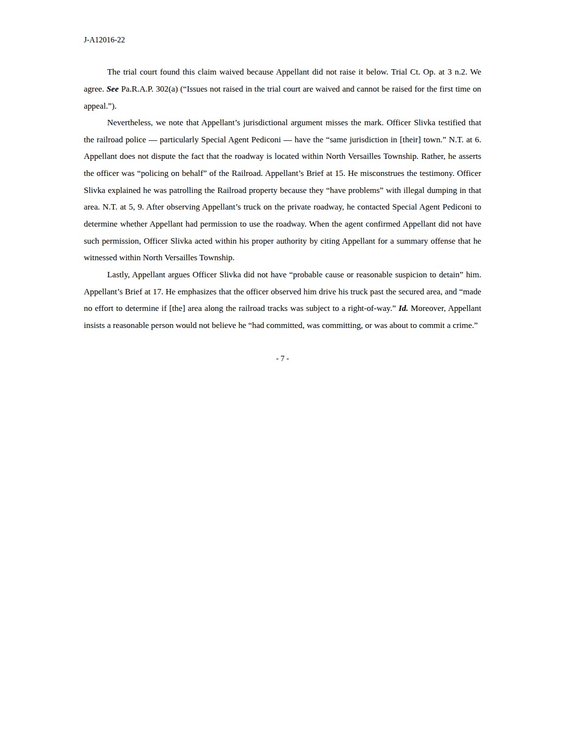J-A12016-22
The trial court found this claim waived because Appellant did not raise it below. Trial Ct. Op. at 3 n.2. We agree. See Pa.R.A.P. 302(a) (“Issues not raised in the trial court are waived and cannot be raised for the first time on appeal.”).
Nevertheless, we note that Appellant’s jurisdictional argument misses the mark. Officer Slivka testified that the railroad police — particularly Special Agent Pediconi — have the “same jurisdiction in [their] town.” N.T. at 6. Appellant does not dispute the fact that the roadway is located within North Versailles Township. Rather, he asserts the officer was “policing on behalf” of the Railroad. Appellant’s Brief at 15. He misconstrues the testimony. Officer Slivka explained he was patrolling the Railroad property because they “have problems” with illegal dumping in that area. N.T. at 5, 9. After observing Appellant’s truck on the private roadway, he contacted Special Agent Pediconi to determine whether Appellant had permission to use the roadway. When the agent confirmed Appellant did not have such permission, Officer Slivka acted within his proper authority by citing Appellant for a summary offense that he witnessed within North Versailles Township.
Lastly, Appellant argues Officer Slivka did not have “probable cause or reasonable suspicion to detain” him. Appellant’s Brief at 17. He emphasizes that the officer observed him drive his truck past the secured area, and “made no effort to determine if [the] area along the railroad tracks was subject to a right-of-way.” Id. Moreover, Appellant insists a reasonable person would not believe he “had committed, was committing, or was about to commit a crime.”
- 7 -